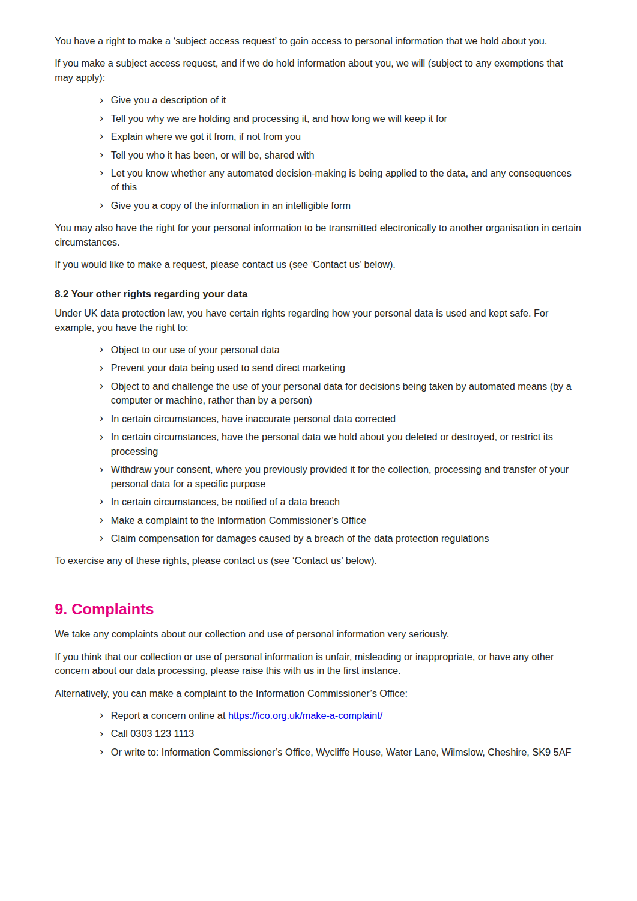You have a right to make a ‘subject access request’ to gain access to personal information that we hold about you.
If you make a subject access request, and if we do hold information about you, we will (subject to any exemptions that may apply):
Give you a description of it
Tell you why we are holding and processing it, and how long we will keep it for
Explain where we got it from, if not from you
Tell you who it has been, or will be, shared with
Let you know whether any automated decision-making is being applied to the data, and any consequences of this
Give you a copy of the information in an intelligible form
You may also have the right for your personal information to be transmitted electronically to another organisation in certain circumstances.
If you would like to make a request, please contact us (see ‘Contact us’ below).
8.2 Your other rights regarding your data
Under UK data protection law, you have certain rights regarding how your personal data is used and kept safe. For example, you have the right to:
Object to our use of your personal data
Prevent your data being used to send direct marketing
Object to and challenge the use of your personal data for decisions being taken by automated means (by a computer or machine, rather than by a person)
In certain circumstances, have inaccurate personal data corrected
In certain circumstances, have the personal data we hold about you deleted or destroyed, or restrict its processing
Withdraw your consent, where you previously provided it for the collection, processing and transfer of your personal data for a specific purpose
In certain circumstances, be notified of a data breach
Make a complaint to the Information Commissioner’s Office
Claim compensation for damages caused by a breach of the data protection regulations
To exercise any of these rights, please contact us (see ‘Contact us’ below).
9. Complaints
We take any complaints about our collection and use of personal information very seriously.
If you think that our collection or use of personal information is unfair, misleading or inappropriate, or have any other concern about our data processing, please raise this with us in the first instance.
Alternatively, you can make a complaint to the Information Commissioner’s Office:
Report a concern online at https://ico.org.uk/make-a-complaint/
Call 0303 123 1113
Or write to: Information Commissioner’s Office, Wycliffe House, Water Lane, Wilmslow, Cheshire, SK9 5AF